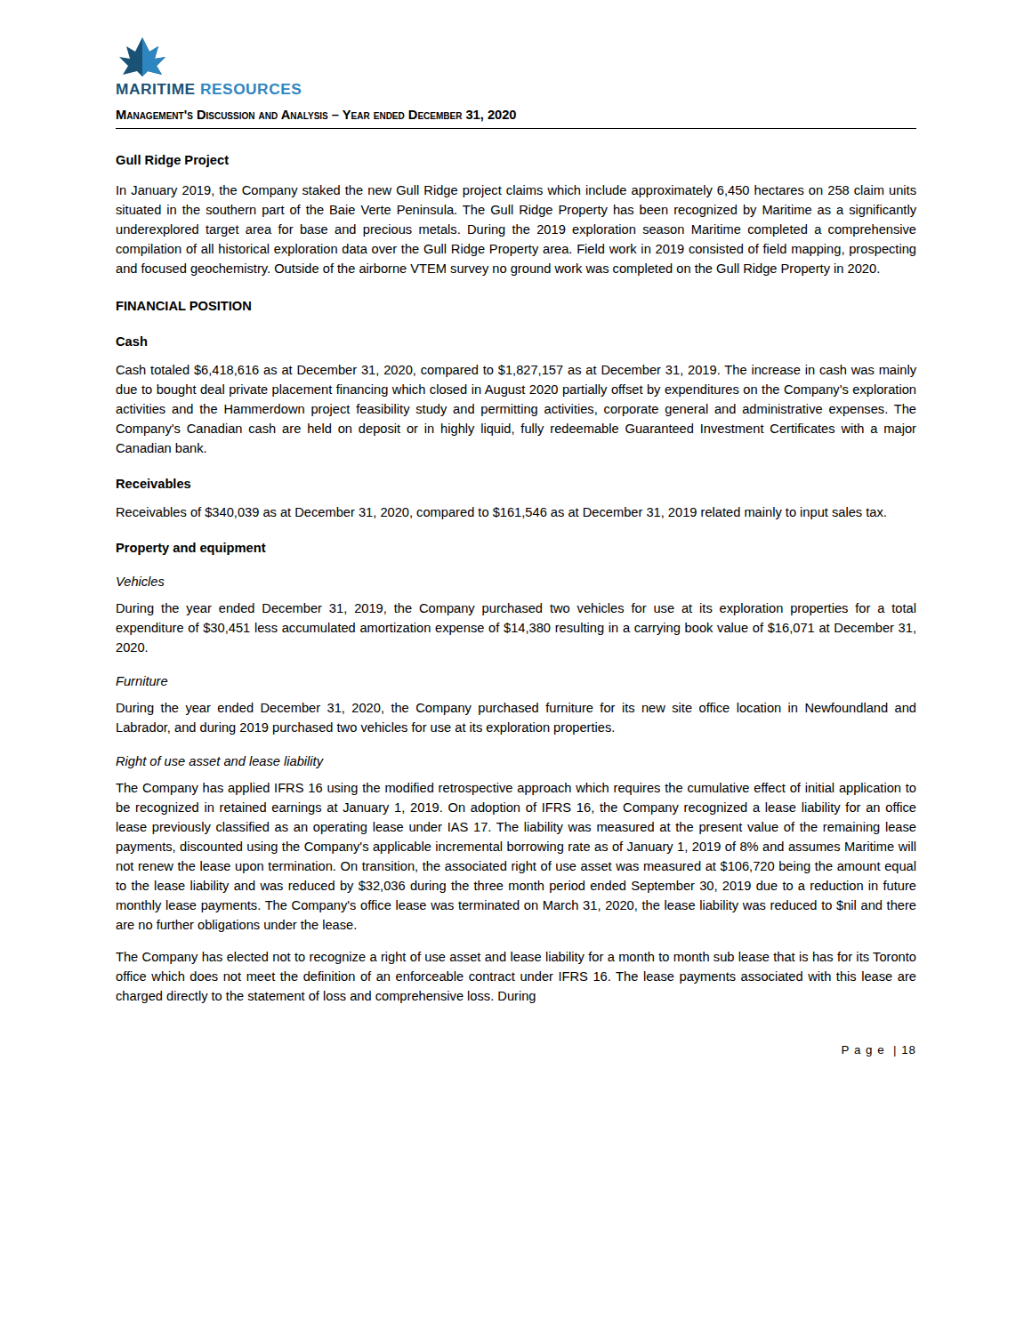MARITIME RESOURCES
Management's Discussion and Analysis – Year ended December 31, 2020
Gull Ridge Project
In January 2019, the Company staked the new Gull Ridge project claims which include approximately 6,450 hectares on 258 claim units situated in the southern part of the Baie Verte Peninsula. The Gull Ridge Property has been recognized by Maritime as a significantly underexplored target area for base and precious metals. During the 2019 exploration season Maritime completed a comprehensive compilation of all historical exploration data over the Gull Ridge Property area. Field work in 2019 consisted of field mapping, prospecting and focused geochemistry. Outside of the airborne VTEM survey no ground work was completed on the Gull Ridge Property in 2020.
FINANCIAL POSITION
Cash
Cash totaled $6,418,616 as at December 31, 2020, compared to $1,827,157 as at December 31, 2019. The increase in cash was mainly due to bought deal private placement financing which closed in August 2020 partially offset by expenditures on the Company's exploration activities and the Hammerdown project feasibility study and permitting activities, corporate general and administrative expenses. The Company's Canadian cash are held on deposit or in highly liquid, fully redeemable Guaranteed Investment Certificates with a major Canadian bank.
Receivables
Receivables of $340,039 as at December 31, 2020, compared to $161,546 as at December 31, 2019 related mainly to input sales tax.
Property and equipment
Vehicles
During the year ended December 31, 2019, the Company purchased two vehicles for use at its exploration properties for a total expenditure of $30,451 less accumulated amortization expense of $14,380 resulting in a carrying book value of $16,071 at December 31, 2020.
Furniture
During the year ended December 31, 2020, the Company purchased furniture for its new site office location in Newfoundland and Labrador, and during 2019 purchased two vehicles for use at its exploration properties.
Right of use asset and lease liability
The Company has applied IFRS 16 using the modified retrospective approach which requires the cumulative effect of initial application to be recognized in retained earnings at January 1, 2019. On adoption of IFRS 16, the Company recognized a lease liability for an office lease previously classified as an operating lease under IAS 17. The liability was measured at the present value of the remaining lease payments, discounted using the Company's applicable incremental borrowing rate as of January 1, 2019 of 8% and assumes Maritime will not renew the lease upon termination. On transition, the associated right of use asset was measured at $106,720 being the amount equal to the lease liability and was reduced by $32,036 during the three month period ended September 30, 2019 due to a reduction in future monthly lease payments. The Company's office lease was terminated on March 31, 2020, the lease liability was reduced to $nil and there are no further obligations under the lease.
The Company has elected not to recognize a right of use asset and lease liability for a month to month sub lease that is has for its Toronto office which does not meet the definition of an enforceable contract under IFRS 16. The lease payments associated with this lease are charged directly to the statement of loss and comprehensive loss. During
P a g e | 18